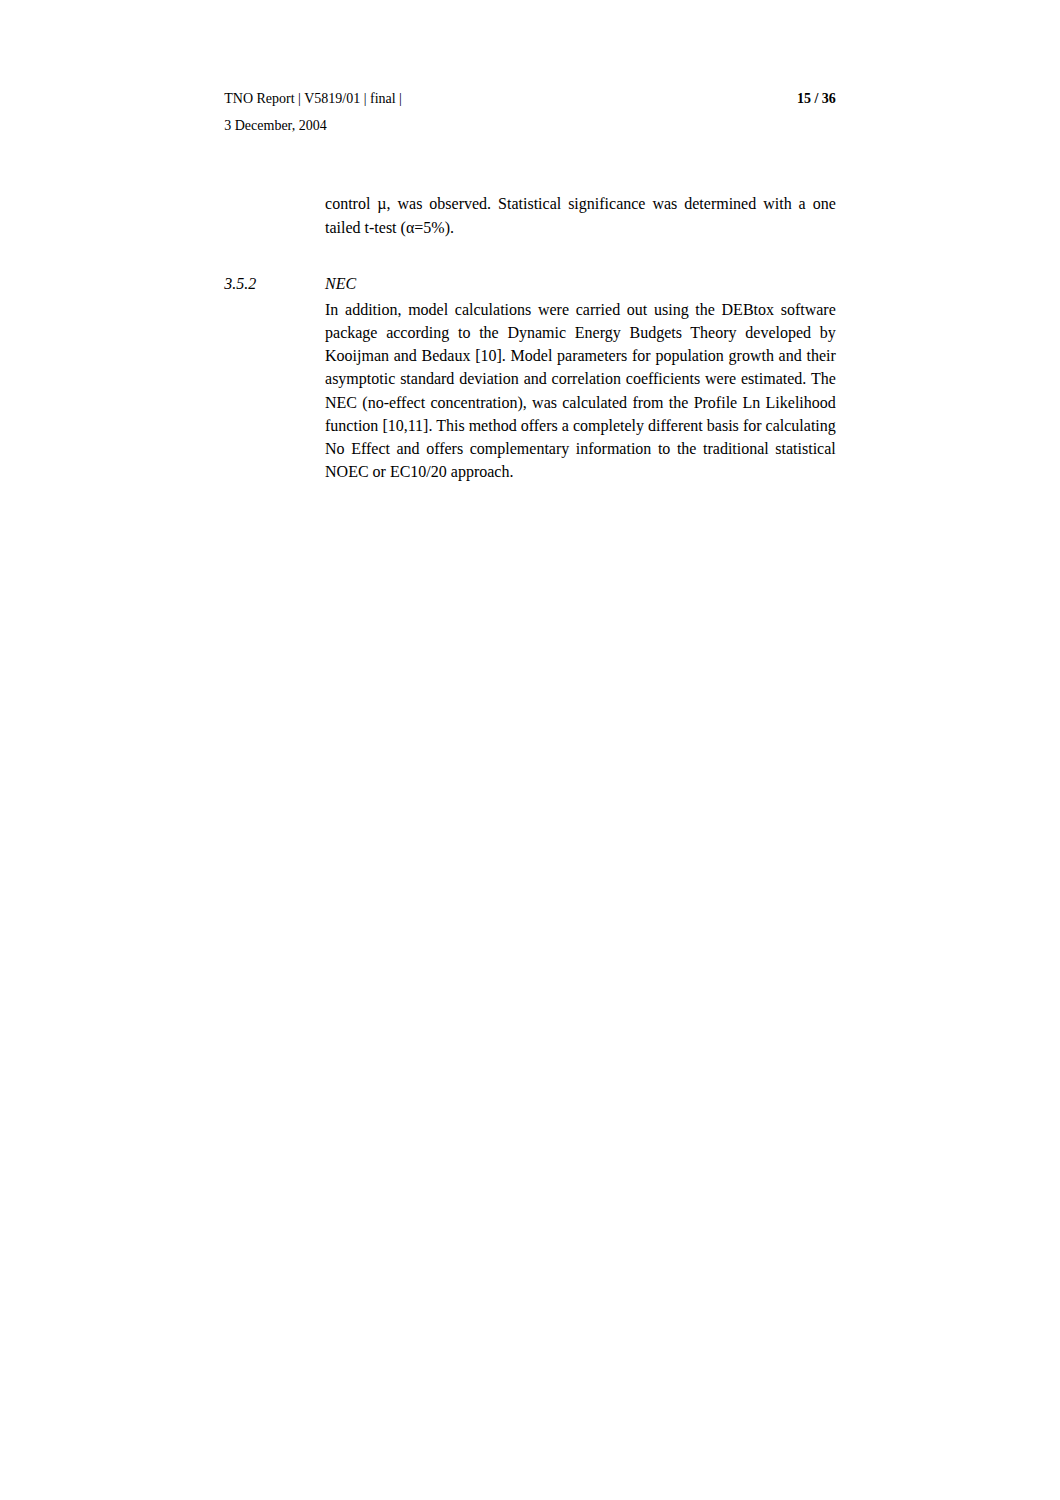TNO Report | V5819/01 | final |
3 December, 2004
15 / 36
control µ, was observed. Statistical significance was determined with a one tailed t-test (α=5%).
3.5.2
NEC
In addition, model calculations were carried out using the DEBtox software package according to the Dynamic Energy Budgets Theory developed by Kooijman and Bedaux [10]. Model parameters for population growth and their asymptotic standard deviation and correlation coefficients were estimated. The NEC (no-effect concentration), was calculated from the Profile Ln Likelihood function [10,11]. This method offers a completely different basis for calculating No Effect and offers complementary information to the traditional statistical NOEC or EC10/20 approach.